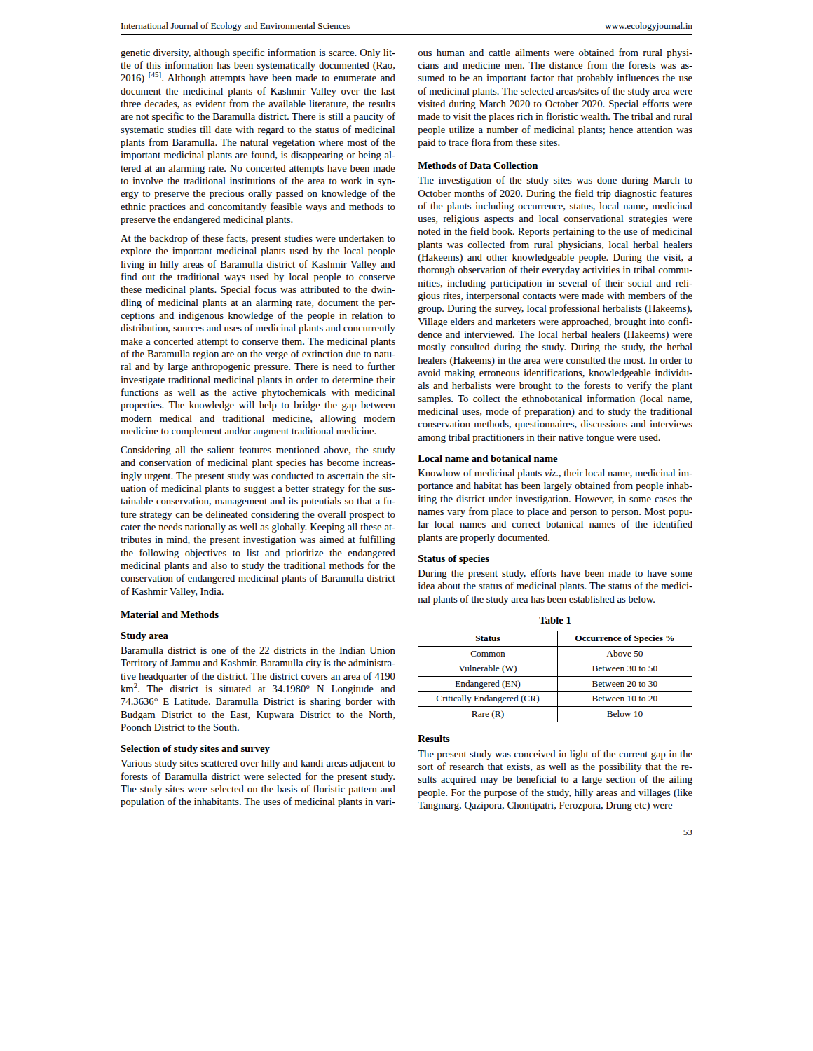International Journal of Ecology and Environmental Sciences www.ecologyjournal.in
genetic diversity, although specific information is scarce. Only little of this information has been systematically documented (Rao, 2016) [45]. Although attempts have been made to enumerate and document the medicinal plants of Kashmir Valley over the last three decades, as evident from the available literature, the results are not specific to the Baramulla district. There is still a paucity of systematic studies till date with regard to the status of medicinal plants from Baramulla. The natural vegetation where most of the important medicinal plants are found, is disappearing or being altered at an alarming rate. No concerted attempts have been made to involve the traditional institutions of the area to work in synergy to preserve the precious orally passed on knowledge of the ethnic practices and concomitantly feasible ways and methods to preserve the endangered medicinal plants.
At the backdrop of these facts, present studies were undertaken to explore the important medicinal plants used by the local people living in hilly areas of Baramulla district of Kashmir Valley and find out the traditional ways used by local people to conserve these medicinal plants. Special focus was attributed to the dwindling of medicinal plants at an alarming rate, document the perceptions and indigenous knowledge of the people in relation to distribution, sources and uses of medicinal plants and concurrently make a concerted attempt to conserve them. The medicinal plants of the Baramulla region are on the verge of extinction due to natural and by large anthropogenic pressure. There is need to further investigate traditional medicinal plants in order to determine their functions as well as the active phytochemicals with medicinal properties. The knowledge will help to bridge the gap between modern medical and traditional medicine, allowing modern medicine to complement and/or augment traditional medicine.
Considering all the salient features mentioned above, the study and conservation of medicinal plant species has become increasingly urgent. The present study was conducted to ascertain the situation of medicinal plants to suggest a better strategy for the sustainable conservation, management and its potentials so that a future strategy can be delineated considering the overall prospect to cater the needs nationally as well as globally. Keeping all these attributes in mind, the present investigation was aimed at fulfilling the following objectives to list and prioritize the endangered medicinal plants and also to study the traditional methods for the conservation of endangered medicinal plants of Baramulla district of Kashmir Valley, India.
Material and Methods
Study area
Baramulla district is one of the 22 districts in the Indian Union Territory of Jammu and Kashmir. Baramulla city is the administrative headquarter of the district. The district covers an area of 4190 km2. The district is situated at 34.1980° N Longitude and 74.3636° E Latitude. Baramulla District is sharing border with Budgam District to the East, Kupwara District to the North, Poonch District to the South.
Selection of study sites and survey
Various study sites scattered over hilly and kandi areas adjacent to forests of Baramulla district were selected for the present study. The study sites were selected on the basis of floristic pattern and population of the inhabitants. The uses of medicinal plants in various human and cattle ailments were obtained from rural physicians and medicine men. The distance from the forests was assumed to be an important factor that probably influences the use of medicinal plants. The selected areas/sites of the study area were visited during March 2020 to October 2020. Special efforts were made to visit the places rich in floristic wealth. The tribal and rural people utilize a number of medicinal plants; hence attention was paid to trace flora from these sites.
Methods of Data Collection
The investigation of the study sites was done during March to October months of 2020. During the field trip diagnostic features of the plants including occurrence, status, local name, medicinal uses, religious aspects and local conservational strategies were noted in the field book. Reports pertaining to the use of medicinal plants was collected from rural physicians, local herbal healers (Hakeems) and other knowledgeable people. During the visit, a thorough observation of their everyday activities in tribal communities, including participation in several of their social and religious rites, interpersonal contacts were made with members of the group. During the survey, local professional herbalists (Hakeems), Village elders and marketers were approached, brought into confidence and interviewed. The local herbal healers (Hakeems) were mostly consulted during the study. During the study, the herbal healers (Hakeems) in the area were consulted the most. In order to avoid making erroneous identifications, knowledgeable individuals and herbalists were brought to the forests to verify the plant samples. To collect the ethnobotanical information (local name, medicinal uses, mode of preparation) and to study the traditional conservation methods, questionnaires, discussions and interviews among tribal practitioners in their native tongue were used.
Local name and botanical name
Knowhow of medicinal plants viz., their local name, medicinal importance and habitat has been largely obtained from people inhabiting the district under investigation. However, in some cases the names vary from place to place and person to person. Most popular local names and correct botanical names of the identified plants are properly documented.
Status of species
During the present study, efforts have been made to have some idea about the status of medicinal plants. The status of the medicinal plants of the study area has been established as below.
Table 1
| Status | Occurrence of Species % |
| --- | --- |
| Common | Above 50 |
| Vulnerable (W) | Between 30 to 50 |
| Endangered (EN) | Between 20 to 30 |
| Critically Endangered (CR) | Between 10 to 20 |
| Rare (R) | Below 10 |
Results
The present study was conceived in light of the current gap in the sort of research that exists, as well as the possibility that the results acquired may be beneficial to a large section of the ailing people. For the purpose of the study, hilly areas and villages (like Tangmarg, Qazipora, Chontipatri, Ferozpora, Drung etc) were
53